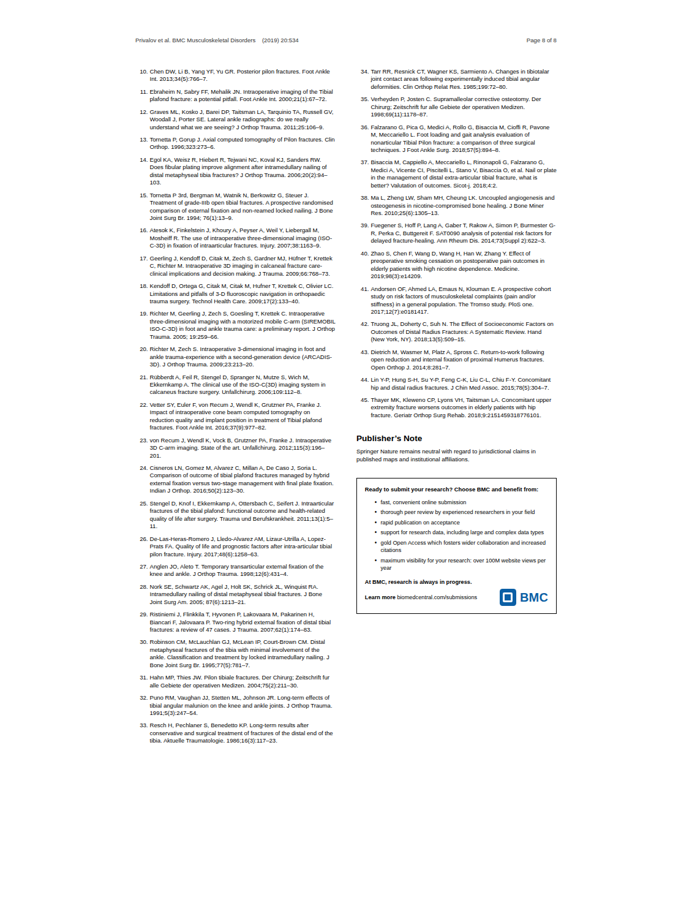Privalov et al. BMC Musculoskeletal Disorders (2019) 20:534
Page 8 of 8
Chen DW, Li B, Yang YF, Yu GR. Posterior pilon fractures. Foot Ankle Int. 2013;34(5):766–7.
Ebraheim N, Sabry FF, Mehalik JN. Intraoperative imaging of the Tibial plafond fracture: a potential pitfall. Foot Ankle Int. 2000;21(1):67–72.
Graves ML, Kosko J, Barei DP, Taitsman LA, Tarquinio TA, Russell GV, Woodall J, Porter SE. Lateral ankle radiographs: do we really understand what we are seeing? J Orthop Trauma. 2011;25:106–9.
Tornetta P, Gorup J. Axial computed tomography of Pilon fractures. Clin Orthop. 1996;323:273–6.
Egol KA, Weisz R, Hiebert R, Tejwani NC, Koval KJ, Sanders RW. Does fibular plating improve alignment after intramedullary nailing of distal metaphyseal tibia fractures? J Orthop Trauma. 2006;20(2):94–103.
Tornetta P 3rd, Bergman M, Watnik N, Berkowitz G, Steuer J. Treatment of grade-IIIb open tibial fractures. A prospective randomised comparison of external fixation and non-reamed locked nailing. J Bone Joint Surg Br. 1994; 76(1):13–9.
Atesok K, Finkelstein J, Khoury A, Peyser A, Weil Y, Liebergall M, Mosheiff R. The use of intraoperative three-dimensional imaging (ISO-C-3D) in fixation of intraarticular fractures. Injury. 2007;38:1163–9.
Geerling J, Kendoff D, Citak M, Zech S, Gardner MJ, Hüfner T, Krettek C, Richter M. Intraoperative 3D imaging in calcaneal fracture care-clinical implications and decision making. J Trauma. 2009;66:768–73.
Kendoff D, Ortega G, Citak M, Citak M, Hufner T, Krettek C, Olivier LC. Limitations and pitfalls of 3-D fluoroscopic navigation in orthopaedic trauma surgery. Technol Health Care. 2009;17(2):133–40.
Richter M, Geerling J, Zech S, Goesling T, Krettek C. Intraoperative three-dimensional imaging with a motorized mobile C-arm (SIREMOBIL ISO-C-3D) in foot and ankle trauma care: a preliminary report. J Orthop Trauma. 2005; 19:259–66.
Richter M, Zech S. Intraoperative 3-dimensional imaging in foot and ankle trauma-experience with a second-generation device (ARCADIS-3D). J Orthop Trauma. 2009;23:213–20.
Rübberdt A, Feil R, Stengel D, Spranger N, Mutze S, Wich M, Ekkernkamp A. The clinical use of the ISO-C(3D) imaging system in calcaneus fracture surgery. Unfallchirurg. 2006;109:112–8.
Vetter SY, Euler F, von Recum J, Wendl K, Grutzner PA, Franke J. Impact of intraoperative cone beam computed tomography on reduction quality and implant position in treatment of Tibial plafond fractures. Foot Ankle Int. 2016;37(9):977–82.
von Recum J, Wendl K, Vock B, Grutzner PA, Franke J. Intraoperative 3D C-arm imaging. State of the art. Unfallchirurg. 2012;115(3):196–201.
Cisneros LN, Gomez M, Alvarez C, Millan A, De Caso J, Soria L. Comparison of outcome of tibial plafond fractures managed by hybrid external fixation versus two-stage management with final plate fixation. Indian J Orthop. 2016;50(2):123–30.
Stengel D, Knof I, Ekkernkamp A, Ottersbach C, Seifert J. Intraarticular fractures of the tibial plafond: functional outcome and health-related quality of life after surgery. Trauma und Berufskrankheit. 2011;13(1):5–11.
De-Las-Heras-Romero J, Lledo-Alvarez AM, Lizaur-Utrilla A, Lopez-Prats FA. Quality of life and prognostic factors after intra-articular tibial pilon fracture. Injury. 2017;48(6):1258–63.
Anglen JO, Aleto T. Temporary transarticular external fixation of the knee and ankle. J Orthop Trauma. 1998;12(6):431–4.
Nork SE, Schwartz AK, Agel J, Holt SK, Schrick JL, Winquist RA. Intramedullary nailing of distal metaphyseal tibial fractures. J Bone Joint Surg Am. 2005; 87(6):1213–21.
Ristiniemi J, Flinkkila T, Hyvonen P, Lakovaara M, Pakarinen H, Biancari F, Jalovaara P. Two-ring hybrid external fixation of distal tibial fractures: a review of 47 cases. J Trauma. 2007;62(1):174–83.
Robinson CM, McLauchlan GJ, McLean IP, Court-Brown CM. Distal metaphyseal fractures of the tibia with minimal involvement of the ankle. Classification and treatment by locked intramedullary nailing. J Bone Joint Surg Br. 1995;77(5):781–7.
Hahn MP, Thies JW. Pilon tibiale fractures. Der Chirurg; Zeitschrift fur alle Gebiete der operativen Medizen. 2004;75(2):211–30.
Puno RM, Vaughan JJ, Stetten ML, Johnson JR. Long-term effects of tibial angular malunion on the knee and ankle joints. J Orthop Trauma. 1991;5(3):247–54.
Resch H, Pechlaner S, Benedetto KP. Long-term results after conservative and surgical treatment of fractures of the distal end of the tibia. Aktuelle Traumatologie. 1986;16(3):117–23.
Tarr RR, Resnick CT, Wagner KS, Sarmiento A. Changes in tibiotalar joint contact areas following experimentally induced tibial angular deformities. Clin Orthop Relat Res. 1985;199:72–80.
Verheyden P, Josten C. Supramalleolar corrective osteotomy. Der Chirurg; Zeitschrift fur alle Gebiete der operativen Medizen. 1998;69(11):1178–87.
Falzarano G, Pica G, Medici A, Rollo G, Bisaccia M, Cioffi R, Pavone M, Meccariello L. Foot loading and gait analysis evaluation of nonarticular Tibial Pilon fracture: a comparison of three surgical techniques. J Foot Ankle Surg. 2018;57(5):894–8.
Bisaccia M, Cappiello A, Meccariello L, Rinonapoli G, Falzarano G, Medici A, Vicente CI, Piscitelli L, Stano V, Bisaccia O, et al. Nail or plate in the management of distal extra-articular tibial fracture, what is better? Valutation of outcomes. Sicot-j. 2018;4:2.
Ma L, Zheng LW, Sham MH, Cheung LK. Uncoupled angiogenesis and osteogenesis in nicotine-compromised bone healing. J Bone Miner Res. 2010;25(6):1305–13.
Fuegener S, Hoff P, Lang A, Gaber T, Rakow A, Simon P, Burmester G-R, Perka C, Buttgereit F. SAT0090 analysis of potential risk factors for delayed fracture-healing. Ann Rheum Dis. 2014;73(Suppl 2):622–3.
Zhao S, Chen F, Wang D, Wang H, Han W, Zhang Y. Effect of preoperative smoking cessation on postoperative pain outcomes in elderly patients with high nicotine dependence. Medicine. 2019;98(3):e14209.
Andorsen OF, Ahmed LA, Emaus N, Klouman E. A prospective cohort study on risk factors of musculoskeletal complaints (pain and/or stiffness) in a general population. The Tromso study. PloS one. 2017;12(7):e0181417.
Truong JL, Doherty C, Suh N. The Effect of Socioeconomic Factors on Outcomes of Distal Radius Fractures: A Systematic Review. Hand (New York, NY). 2018;13(5):509–15.
Dietrich M, Wasmer M, Platz A, Spross C. Return-to-work following open reduction and internal fixation of proximal Humerus fractures. Open Orthop J. 2014;8:281–7.
Lin Y-P, Hung S-H, Su Y-P, Feng C-K, Liu C-L, Chiu F-Y. Concomitant hip and distal radius fractures. J Chin Med Assoc. 2015;78(5):304–7.
Thayer MK, Kleweno CP, Lyons VH, Taitsman LA. Concomitant upper extremity fracture worsens outcomes in elderly patients with hip fracture. Geriatr Orthop Surg Rehab. 2018;9:2151459318776101.
Publisher’s Note
Springer Nature remains neutral with regard to jurisdictional claims in published maps and institutional affiliations.
Ready to submit your research? Choose BMC and benefit from:
fast, convenient online submission
thorough peer review by experienced researchers in your field
rapid publication on acceptance
support for research data, including large and complex data types
gold Open Access which fosters wider collaboration and increased citations
maximum visibility for your research: over 100M website views per year
At BMC, research is always in progress.
Learn more biomedcentral.com/submissions
BMC